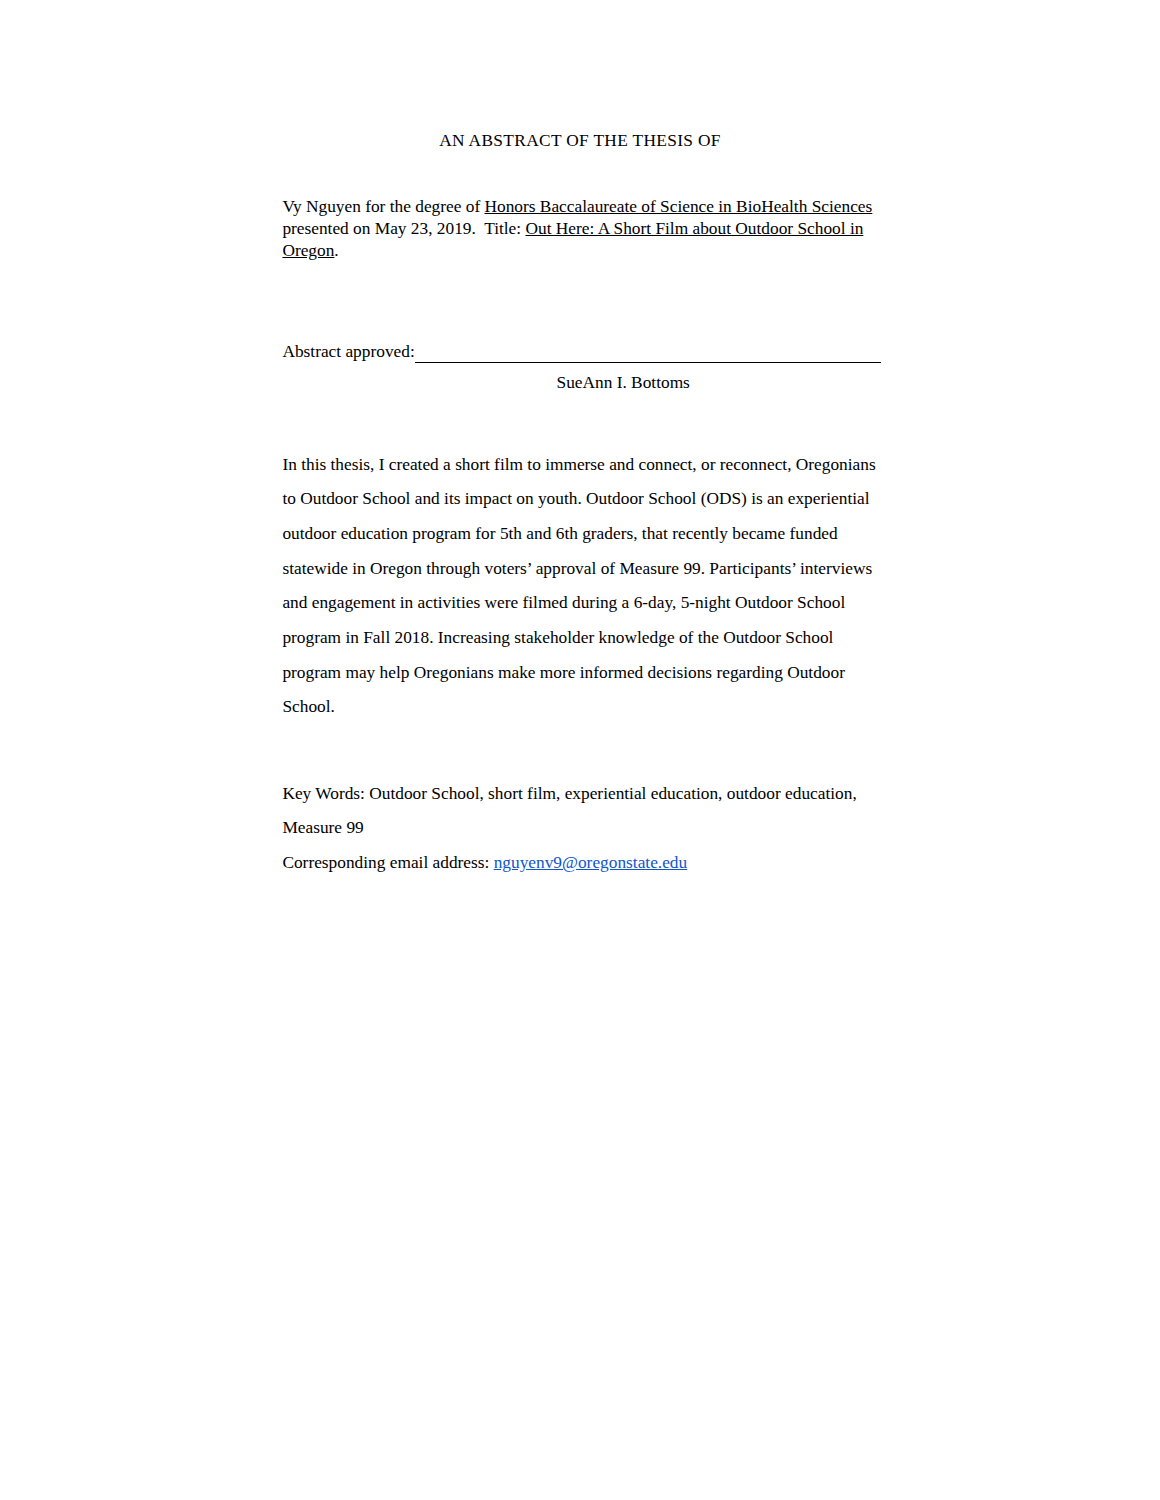AN ABSTRACT OF THE THESIS OF
Vy Nguyen for the degree of Honors Baccalaureate of Science in BioHealth Sciences presented on May 23, 2019. Title: Out Here: A Short Film about Outdoor School in Oregon.
Abstract approved:
SueAnn I. Bottoms
In this thesis, I created a short film to immerse and connect, or reconnect, Oregonians to Outdoor School and its impact on youth. Outdoor School (ODS) is an experiential outdoor education program for 5th and 6th graders, that recently became funded statewide in Oregon through voters’ approval of Measure 99. Participants’ interviews and engagement in activities were filmed during a 6-day, 5-night Outdoor School program in Fall 2018. Increasing stakeholder knowledge of the Outdoor School program may help Oregonians make more informed decisions regarding Outdoor School.
Key Words: Outdoor School, short film, experiential education, outdoor education, Measure 99
Corresponding email address: nguyenv9@oregonstate.edu